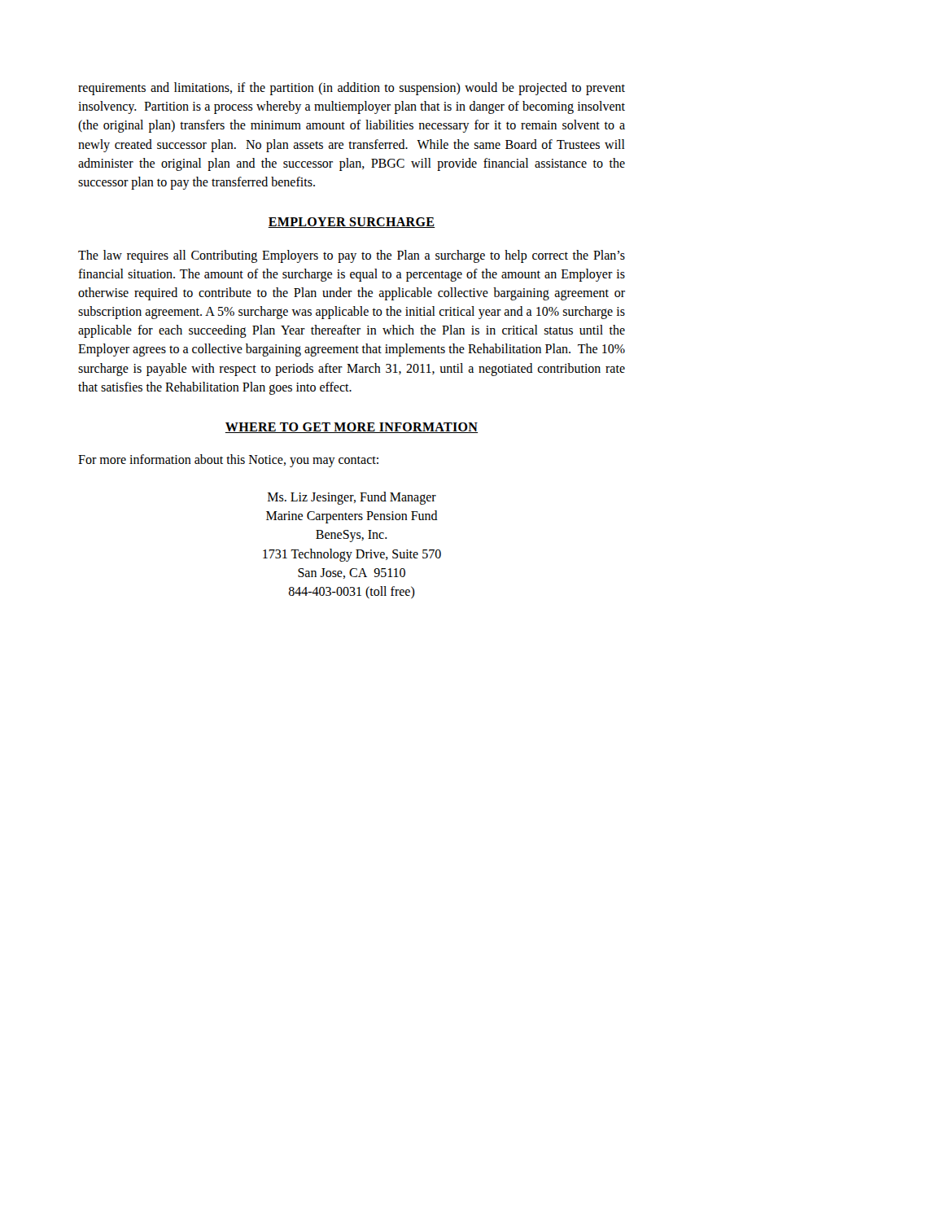requirements and limitations, if the partition (in addition to suspension) would be projected to prevent insolvency. Partition is a process whereby a multiemployer plan that is in danger of becoming insolvent (the original plan) transfers the minimum amount of liabilities necessary for it to remain solvent to a newly created successor plan. No plan assets are transferred. While the same Board of Trustees will administer the original plan and the successor plan, PBGC will provide financial assistance to the successor plan to pay the transferred benefits.
EMPLOYER SURCHARGE
The law requires all Contributing Employers to pay to the Plan a surcharge to help correct the Plan’s financial situation. The amount of the surcharge is equal to a percentage of the amount an Employer is otherwise required to contribute to the Plan under the applicable collective bargaining agreement or subscription agreement. A 5% surcharge was applicable to the initial critical year and a 10% surcharge is applicable for each succeeding Plan Year thereafter in which the Plan is in critical status until the Employer agrees to a collective bargaining agreement that implements the Rehabilitation Plan. The 10% surcharge is payable with respect to periods after March 31, 2011, until a negotiated contribution rate that satisfies the Rehabilitation Plan goes into effect.
WHERE TO GET MORE INFORMATION
For more information about this Notice, you may contact:
Ms. Liz Jesinger, Fund Manager
Marine Carpenters Pension Fund
BeneSys, Inc.
1731 Technology Drive, Suite 570
San Jose, CA 95110
844-403-0031 (toll free)